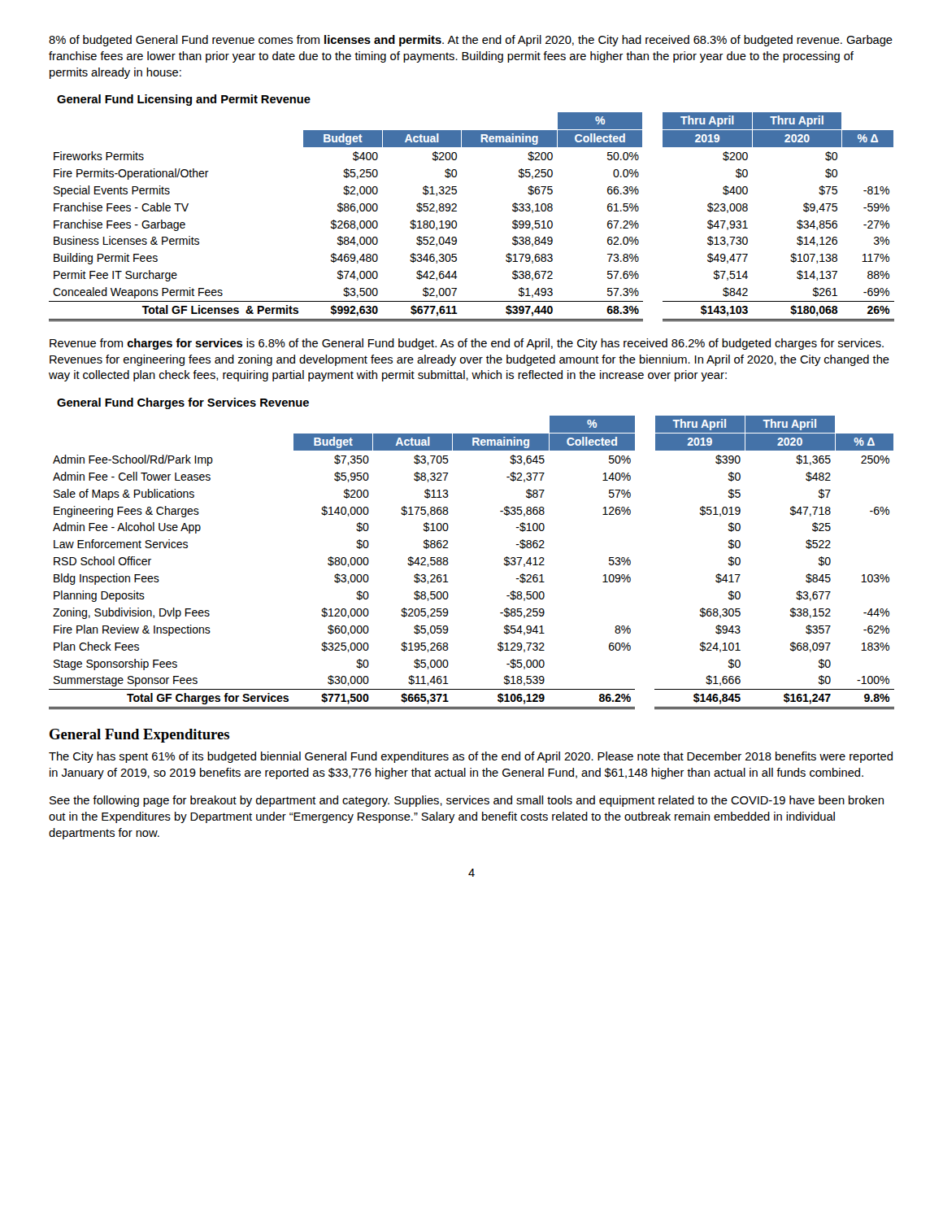8% of budgeted General Fund revenue comes from licenses and permits. At the end of April 2020, the City had received 68.3% of budgeted revenue. Garbage franchise fees are lower than prior year to date due to the timing of payments. Building permit fees are higher than the prior year due to the processing of permits already in house:
General Fund Licensing and Permit Revenue
| | | | | % | | Thru April | Thru April | |
| --- | --- | --- | --- | --- | --- | --- | --- | --- |
| | Budget | Actual | Remaining | Collected | | 2019 | 2020 | % Δ |
| Fireworks Permits | $400 | $200 | $200 | 50.0% | | $200 | $0 | |
| Fire Permits-Operational/Other | $5,250 | $0 | $5,250 | 0.0% | | $0 | $0 | |
| Special Events Permits | $2,000 | $1,325 | $675 | 66.3% | | $400 | $75 | -81% |
| Franchise Fees - Cable TV | $86,000 | $52,892 | $33,108 | 61.5% | | $23,008 | $9,475 | -59% |
| Franchise Fees - Garbage | $268,000 | $180,190 | $99,510 | 67.2% | | $47,931 | $34,856 | -27% |
| Business Licenses & Permits | $84,000 | $52,049 | $38,849 | 62.0% | | $13,730 | $14,126 | 3% |
| Building Permit Fees | $469,480 | $346,305 | $179,683 | 73.8% | | $49,477 | $107,138 | 117% |
| Permit Fee IT Surcharge | $74,000 | $42,644 | $38,672 | 57.6% | | $7,514 | $14,137 | 88% |
| Concealed Weapons Permit Fees | $3,500 | $2,007 | $1,493 | 57.3% | | $842 | $261 | -69% |
| Total GF Licenses & Permits | $992,630 | $677,611 | $397,440 | 68.3% | | $143,103 | $180,068 | 26% |
Revenue from charges for services is 6.8% of the General Fund budget. As of the end of April, the City has received 86.2% of budgeted charges for services. Revenues for engineering fees and zoning and development fees are already over the budgeted amount for the biennium. In April of 2020, the City changed the way it collected plan check fees, requiring partial payment with permit submittal, which is reflected in the increase over prior year:
General Fund Charges for Services Revenue
| | | | | % | | Thru April | Thru April | |
| --- | --- | --- | --- | --- | --- | --- | --- | --- |
| | Budget | Actual | Remaining | Collected | | 2019 | 2020 | % Δ |
| Admin Fee-School/Rd/Park Imp | $7,350 | $3,705 | $3,645 | 50% | | $390 | $1,365 | 250% |
| Admin Fee - Cell Tower Leases | $5,950 | $8,327 | -$2,377 | 140% | | $0 | $482 | |
| Sale of Maps & Publications | $200 | $113 | $87 | 57% | | $5 | $7 | |
| Engineering Fees & Charges | $140,000 | $175,868 | -$35,868 | 126% | | $51,019 | $47,718 | -6% |
| Admin Fee - Alcohol Use App | $0 | $100 | -$100 | | | $0 | $25 | |
| Law Enforcement Services | $0 | $862 | -$862 | | | $0 | $522 | |
| RSD School Officer | $80,000 | $42,588 | $37,412 | 53% | | $0 | $0 | |
| Bldg Inspection Fees | $3,000 | $3,261 | -$261 | 109% | | $417 | $845 | 103% |
| Planning Deposits | $0 | $8,500 | -$8,500 | | | $0 | $3,677 | |
| Zoning, Subdivision, Dvlp Fees | $120,000 | $205,259 | -$85,259 | | | $68,305 | $38,152 | -44% |
| Fire Plan Review & Inspections | $60,000 | $5,059 | $54,941 | 8% | | $943 | $357 | -62% |
| Plan Check Fees | $325,000 | $195,268 | $129,732 | 60% | | $24,101 | $68,097 | 183% |
| Stage Sponsorship Fees | $0 | $5,000 | -$5,000 | | | $0 | $0 | |
| Summerstage Sponsor Fees | $30,000 | $11,461 | $18,539 | | | $1,666 | $0 | -100% |
| Total GF Charges for Services | $771,500 | $665,371 | $106,129 | 86.2% | | $146,845 | $161,247 | 9.8% |
General Fund Expenditures
The City has spent 61% of its budgeted biennial General Fund expenditures as of the end of April 2020. Please note that December 2018 benefits were reported in January of 2019, so 2019 benefits are reported as $33,776 higher that actual in the General Fund, and $61,148 higher than actual in all funds combined.
See the following page for breakout by department and category. Supplies, services and small tools and equipment related to the COVID-19 have been broken out in the Expenditures by Department under “Emergency Response.” Salary and benefit costs related to the outbreak remain embedded in individual departments for now.
4